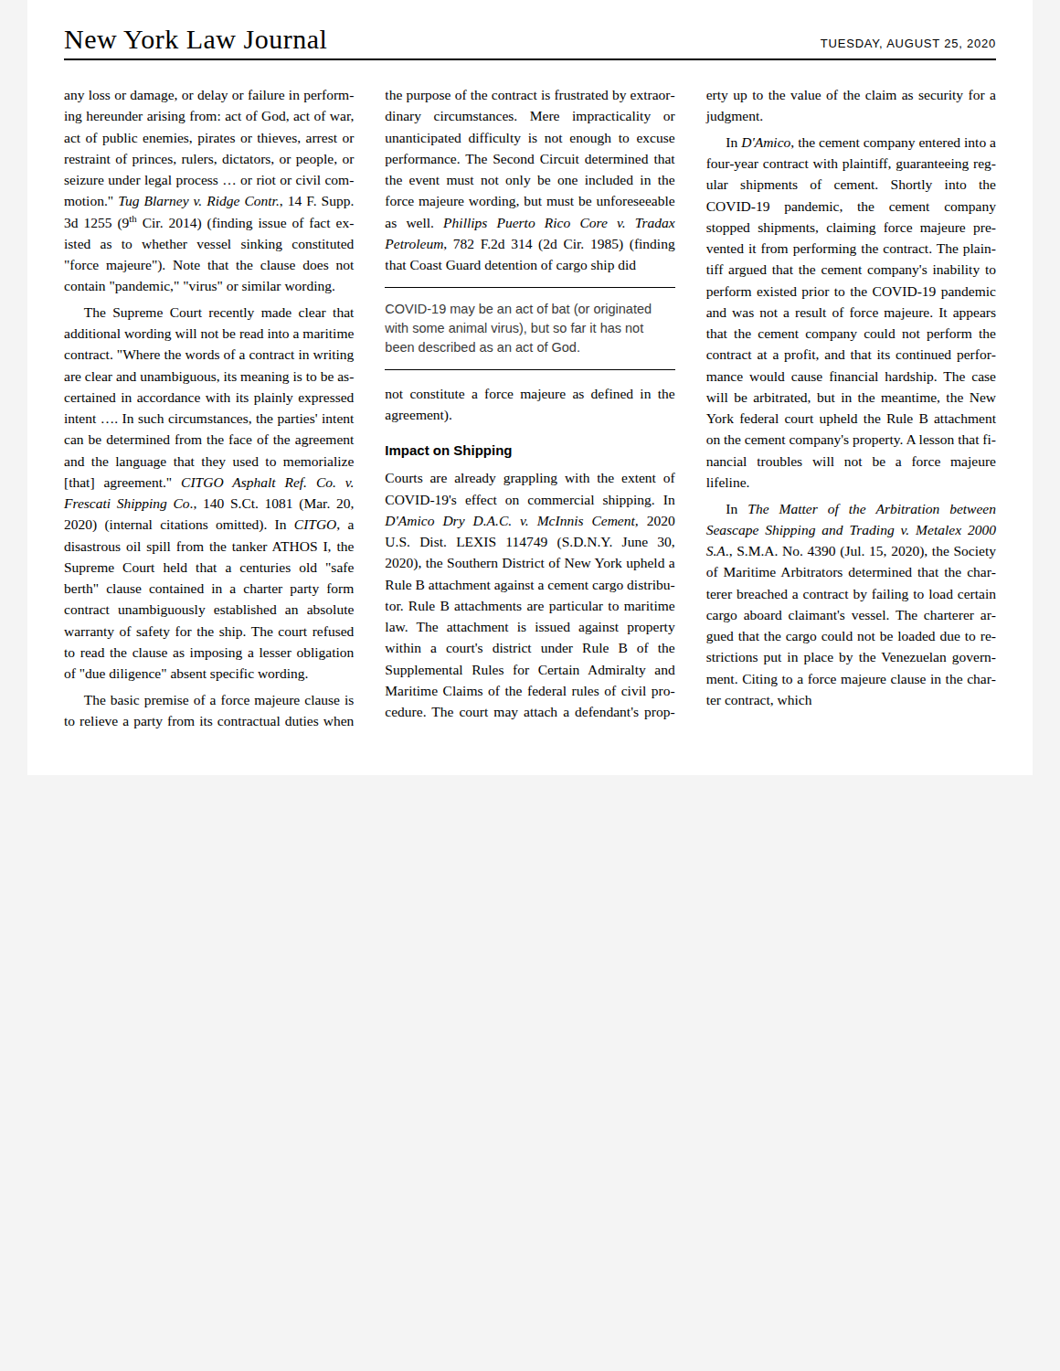New York Law Journal
Tuesday, August 25, 2020
any loss or damage, or delay or failure in performing hereunder arising from: act of God, act of war, act of public enemies, pirates or thieves, arrest or restraint of princes, rulers, dictators, or people, or seizure under legal process … or riot or civil commotion." Tug Blarney v. Ridge Contr., 14 F. Supp. 3d 1255 (9th Cir. 2014) (finding issue of fact existed as to whether vessel sinking constituted "force majeure"). Note that the clause does not contain "pandemic," "virus" or similar wording.
The Supreme Court recently made clear that additional wording will not be read into a maritime contract. "Where the words of a contract in writing are clear and unambiguous, its meaning is to be ascertained in accordance with its plainly expressed intent …. In such circumstances, the parties' intent can be determined from the face of the agreement and the language that they used to memorialize [that] agreement." CITGO Asphalt Ref. Co. v. Frescati Shipping Co., 140 S.Ct. 1081 (Mar. 20, 2020) (internal citations omitted). In CITGO, a disastrous oil spill from the tanker ATHOS I, the Supreme Court held that a centuries old "safe berth" clause contained in a charter party form contract unambiguously established an absolute warranty of safety for the ship. The court refused to read the clause as imposing a lesser obligation of "due diligence" absent specific wording.
The basic premise of a force majeure clause is to relieve a party from its contractual duties when the purpose of the contract is frustrated by extraordinary circumstances. Mere impracticality or unanticipated difficulty is not enough to excuse performance. The Second Circuit determined that the event must not only be one included in the force majeure wording, but must be unforeseeable as well. Phillips Puerto Rico Core v. Tradax Petroleum, 782 F.2d 314 (2d Cir. 1985) (finding that Coast Guard detention of cargo ship did
COVID-19 may be an act of bat (or originated with some animal virus), but so far it has not been described as an act of God.
not constitute a force majeure as defined in the agreement).
Impact on Shipping
Courts are already grappling with the extent of COVID-19's effect on commercial shipping. In D'Amico Dry D.A.C. v. McInnis Cement, 2020 U.S. Dist. LEXIS 114749 (S.D.N.Y. June 30, 2020), the Southern District of New York upheld a Rule B attachment against a cement cargo distributor. Rule B attachments are particular to maritime law. The attachment is issued against property within a court's district under Rule B of the Supplemental Rules for Certain Admiralty and Maritime Claims of the federal rules of civil procedure. The court may attach a defendant's property up to the value of the claim as security for a judgment.
In D'Amico, the cement company entered into a four-year contract with plaintiff, guaranteeing regular shipments of cement. Shortly into the COVID-19 pandemic, the cement company stopped shipments, claiming force majeure prevented it from performing the contract. The plaintiff argued that the cement company's inability to perform existed prior to the COVID-19 pandemic and was not a result of force majeure. It appears that the cement company could not perform the contract at a profit, and that its continued performance would cause financial hardship. The case will be arbitrated, but in the meantime, the New York federal court upheld the Rule B attachment on the cement company's property. A lesson that financial troubles will not be a force majeure lifeline.
In The Matter of the Arbitration between Seascape Shipping and Trading v. Metalex 2000 S.A., S.M.A. No. 4390 (Jul. 15, 2020), the Society of Maritime Arbitrators determined that the charterer breached a contract by failing to load certain cargo aboard claimant's vessel. The charterer argued that the cargo could not be loaded due to restrictions put in place by the Venezuelan government. Citing to a force majeure clause in the charter contract, which